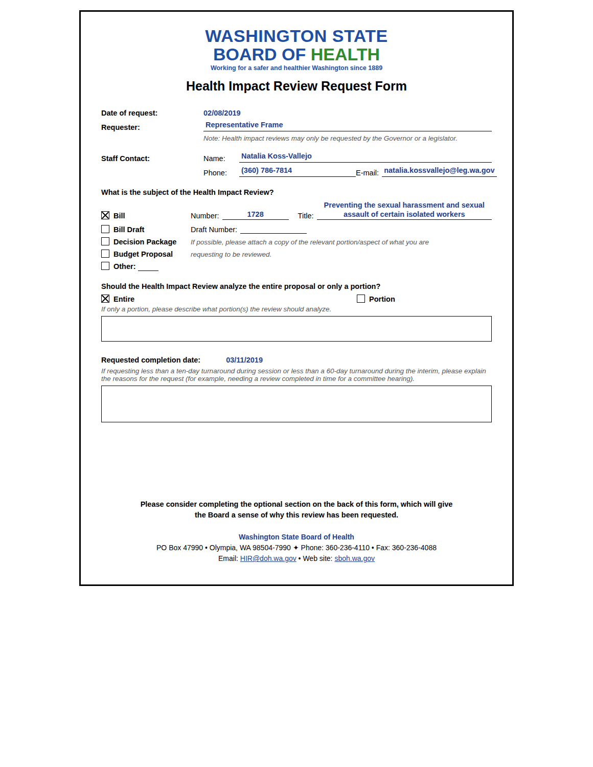WASHINGTON STATE
BOARD OF HEALTH
Working for a safer and healthier Washington since 1889
Health Impact Review Request Form
Date of request:
02/08/2019
Requester:
Representative Frame
Note: Health impact reviews may only be requested by the Governor or a legislator.
Staff Contact:
Name:
Natalia Koss-Vallejo
Phone:
(360) 786-7814
E-mail:
natalia.kossvallejo@leg.wa.gov
What is the subject of the Health Impact Review?
Bill
Number:
1728
Title:
Preventing the sexual harassment and sexual assault of certain isolated workers
Bill Draft
Draft Number:
Decision Package
If possible, please attach a copy of the relevant portion/aspect of what you are
Budget Proposal
requesting to be reviewed.
Other:
Should the Health Impact Review analyze the entire proposal or only a portion?
Entire
Portion
If only a portion, please describe what portion(s) the review should analyze.
Requested completion date:
03/11/2019
If requesting less than a ten-day turnaround during session or less than a 60-day turnaround during the interim, please explain the reasons for the request (for example, needing a review completed in time for a committee hearing).
Please consider completing the optional section on the back of this form, which will give
the Board a sense of why this review has been requested.
Washington State Board of Health
PO Box 47990 • Olympia, WA 98504-7990 ✦ Phone: 360-236-4110 • Fax: 360-236-4088
Email: HIR@doh.wa.gov • Web site: sboh.wa.gov